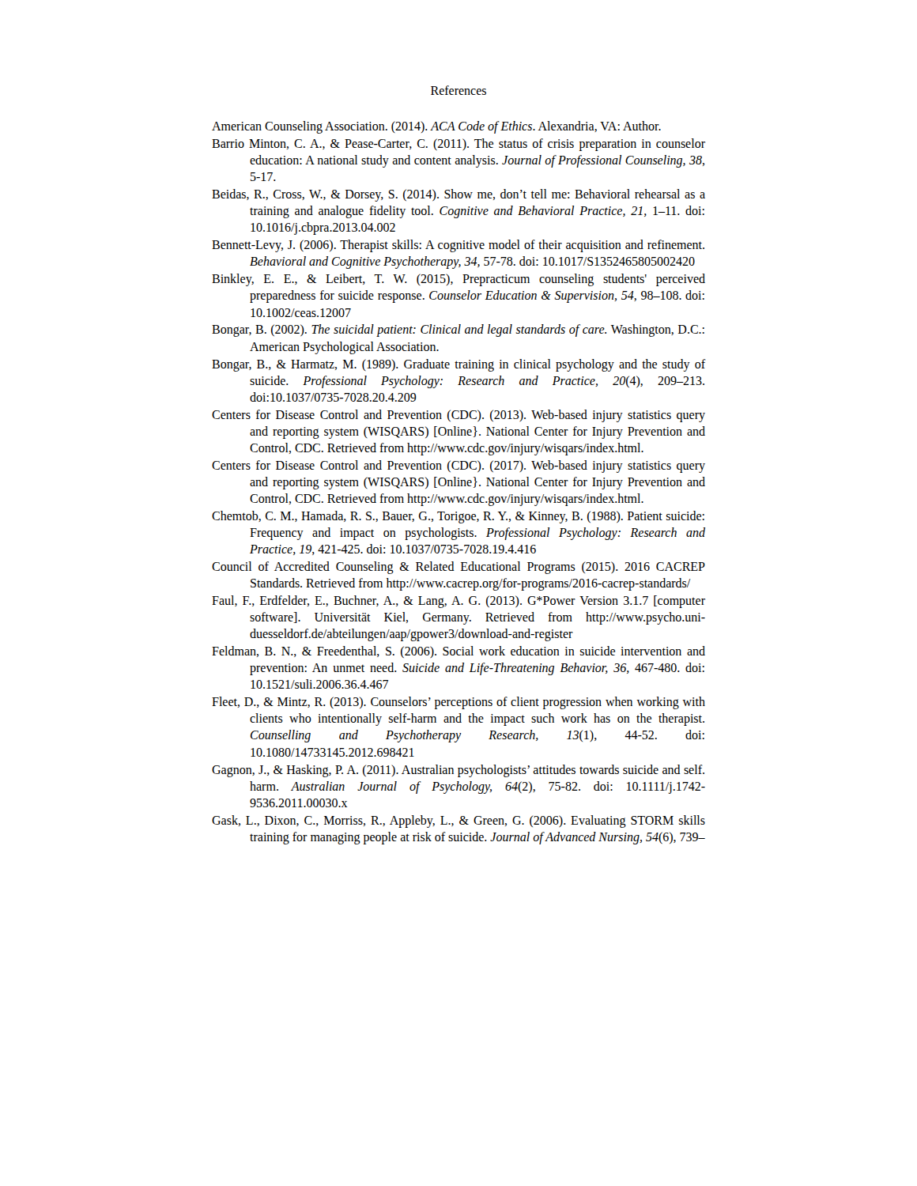References
American Counseling Association. (2014). ACA Code of Ethics. Alexandria, VA: Author.
Barrio Minton, C. A., & Pease-Carter, C. (2011). The status of crisis preparation in counselor education: A national study and content analysis. Journal of Professional Counseling, 38, 5-17.
Beidas, R., Cross, W., & Dorsey, S. (2014). Show me, don’t tell me: Behavioral rehearsal as a training and analogue fidelity tool. Cognitive and Behavioral Practice, 21, 1–11. doi: 10.1016/j.cbpra.2013.04.002
Bennett-Levy, J. (2006). Therapist skills: A cognitive model of their acquisition and refinement. Behavioral and Cognitive Psychotherapy, 34, 57-78. doi: 10.1017/S1352465805002420
Binkley, E. E., & Leibert, T. W. (2015), Prepracticum counseling students' perceived preparedness for suicide response. Counselor Education & Supervision, 54, 98–108. doi: 10.1002/ceas.12007
Bongar, B. (2002). The suicidal patient: Clinical and legal standards of care. Washington, D.C.: American Psychological Association.
Bongar, B., & Harmatz, M. (1989). Graduate training in clinical psychology and the study of suicide. Professional Psychology: Research and Practice, 20(4), 209–213. doi:10.1037/0735-7028.20.4.209
Centers for Disease Control and Prevention (CDC). (2013). Web-based injury statistics query and reporting system (WISQARS) [Online}. National Center for Injury Prevention and Control, CDC. Retrieved from http://www.cdc.gov/injury/wisqars/index.html.
Centers for Disease Control and Prevention (CDC). (2017). Web-based injury statistics query and reporting system (WISQARS) [Online}. National Center for Injury Prevention and Control, CDC. Retrieved from http://www.cdc.gov/injury/wisqars/index.html.
Chemtob, C. M., Hamada, R. S., Bauer, G., Torigoe, R. Y., & Kinney, B. (1988). Patient suicide: Frequency and impact on psychologists. Professional Psychology: Research and Practice, 19, 421-425. doi: 10.1037/0735-7028.19.4.416
Council of Accredited Counseling & Related Educational Programs (2015). 2016 CACREP Standards. Retrieved from http://www.cacrep.org/for-programs/2016-cacrep-standards/
Faul, F., Erdfelder, E., Buchner, A., & Lang, A. G. (2013). G*Power Version 3.1.7 [computer software]. Universität Kiel, Germany. Retrieved from http://www.psycho.uni-duesseldorf.de/abteilungen/aap/gpower3/download-and-register
Feldman, B. N., & Freedenthal, S. (2006). Social work education in suicide intervention and prevention: An unmet need. Suicide and Life-Threatening Behavior, 36, 467-480. doi: 10.1521/suli.2006.36.4.467
Fleet, D., & Mintz, R. (2013). Counselors’ perceptions of client progression when working with clients who intentionally self-harm and the impact such work has on the therapist. Counselling and Psychotherapy Research, 13(1), 44-52. doi: 10.1080/14733145.2012.698421
Gagnon, J., & Hasking, P. A. (2011). Australian psychologists’ attitudes towards suicide and self. harm. Australian Journal of Psychology, 64(2), 75-82. doi: 10.1111/j.1742-9536.2011.00030.x
Gask, L., Dixon, C., Morriss, R., Appleby, L., & Green, G. (2006). Evaluating STORM skills training for managing people at risk of suicide. Journal of Advanced Nursing, 54(6), 739–